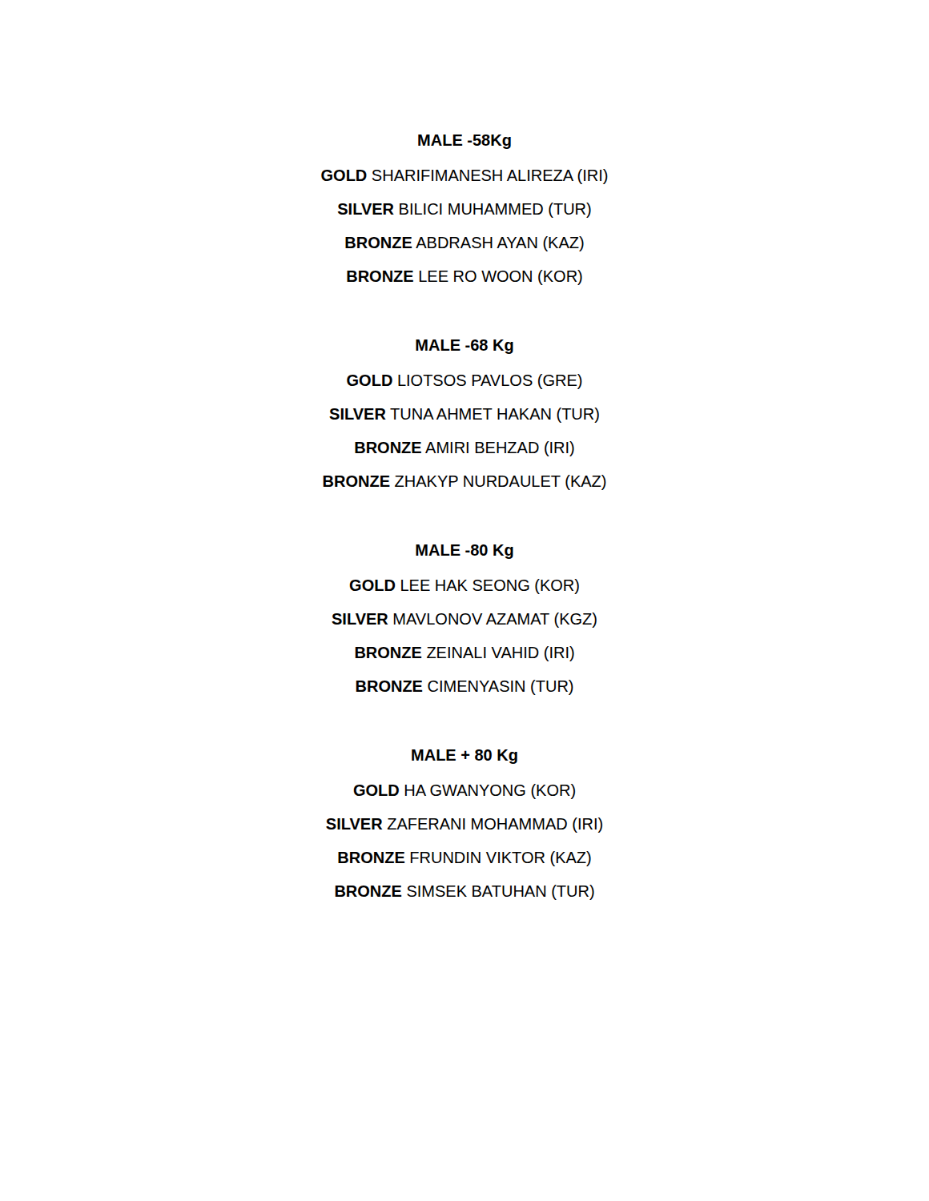MALE -58Kg
GOLD SHARIFIMANESH ALIREZA (IRI)
SILVER BILICI MUHAMMED (TUR)
BRONZE ABDRASH AYAN (KAZ)
BRONZE LEE RO WOON (KOR)
MALE -68 Kg
GOLD LIOTSOS PAVLOS (GRE)
SILVER TUNA AHMET HAKAN (TUR)
BRONZE AMIRI BEHZAD (IRI)
BRONZE ZHAKYP NURDAULET (KAZ)
MALE -80 Kg
GOLD LEE HAK SEONG (KOR)
SILVER MAVLONOV AZAMAT (KGZ)
BRONZE ZEINALI VAHID (IRI)
BRONZE CIMENYASIN (TUR)
MALE + 80 Kg
GOLD HA GWANYONG (KOR)
SILVER ZAFERANI MOHAMMAD (IRI)
BRONZE FRUNDIN VIKTOR (KAZ)
BRONZE SIMSEK BATUHAN (TUR)